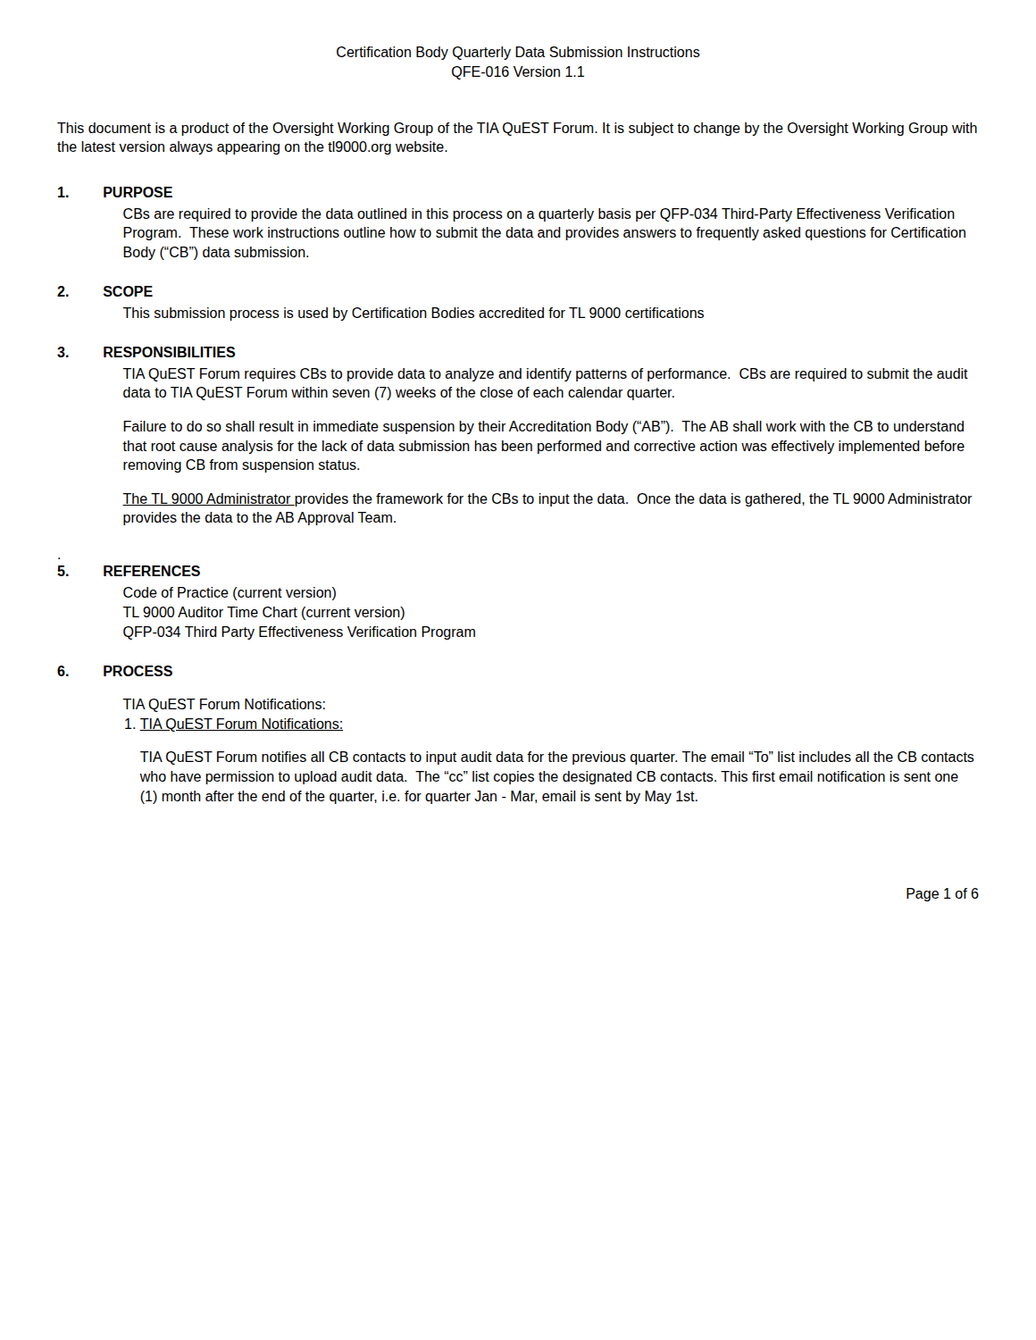Certification Body Quarterly Data Submission Instructions
QFE-016 Version 1.1
This document is a product of the Oversight Working Group of the TIA QuEST Forum. It is subject to change by the Oversight Working Group with the latest version always appearing on the tl9000.org website.
1. PURPOSE
CBs are required to provide the data outlined in this process on a quarterly basis per QFP-034 Third-Party Effectiveness Verification Program. These work instructions outline how to submit the data and provides answers to frequently asked questions for Certification Body (“CB”) data submission.
2. SCOPE
This submission process is used by Certification Bodies accredited for TL 9000 certifications
3. RESPONSIBILITIES
TIA QuEST Forum requires CBs to provide data to analyze and identify patterns of performance. CBs are required to submit the audit data to TIA QuEST Forum within seven (7) weeks of the close of each calendar quarter.
Failure to do so shall result in immediate suspension by their Accreditation Body (“AB”). The AB shall work with the CB to understand that root cause analysis for the lack of data submission has been performed and corrective action was effectively implemented before removing CB from suspension status.
The TL 9000 Administrator provides the framework for the CBs to input the data. Once the data is gathered, the TL 9000 Administrator provides the data to the AB Approval Team.
.
5. REFERENCES
Code of Practice (current version)
TL 9000 Auditor Time Chart (current version)
QFP-034 Third Party Effectiveness Verification Program
6. PROCESS
TIA QuEST Forum Notifications:
TIA QuEST Forum Notifications:
TIA QuEST Forum notifies all CB contacts to input audit data for the previous quarter. The email “To” list includes all the CB contacts who have permission to upload audit data. The “cc” list copies the designated CB contacts. This first email notification is sent one (1) month after the end of the quarter, i.e. for quarter Jan - Mar, email is sent by May 1st.
Page 1 of 6